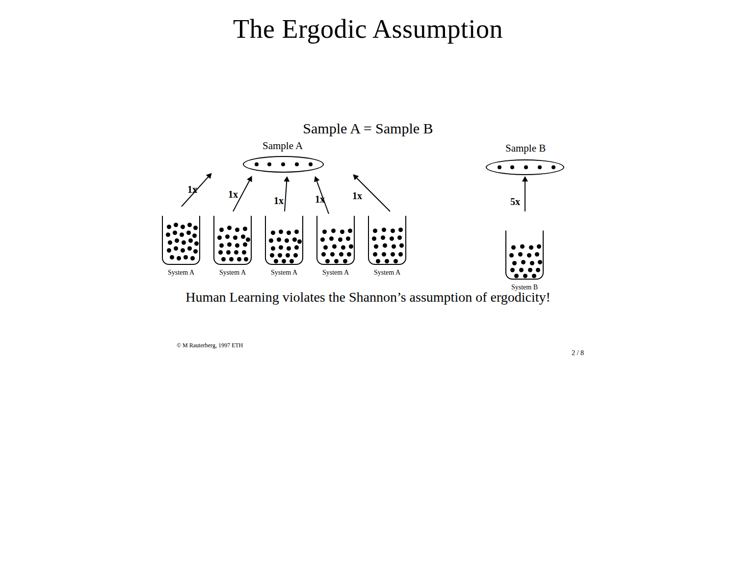The Ergodic Assumption
Sample A = Sample B
Sample A
Sample B
1x
1x
1x
1x
1x
5x
System A
System A
System A
System A
System A
System B
Human Learning violates the Shannon’s assumption of ergodicity!
© M Rauterberg, 1997 ETH
2 / 8